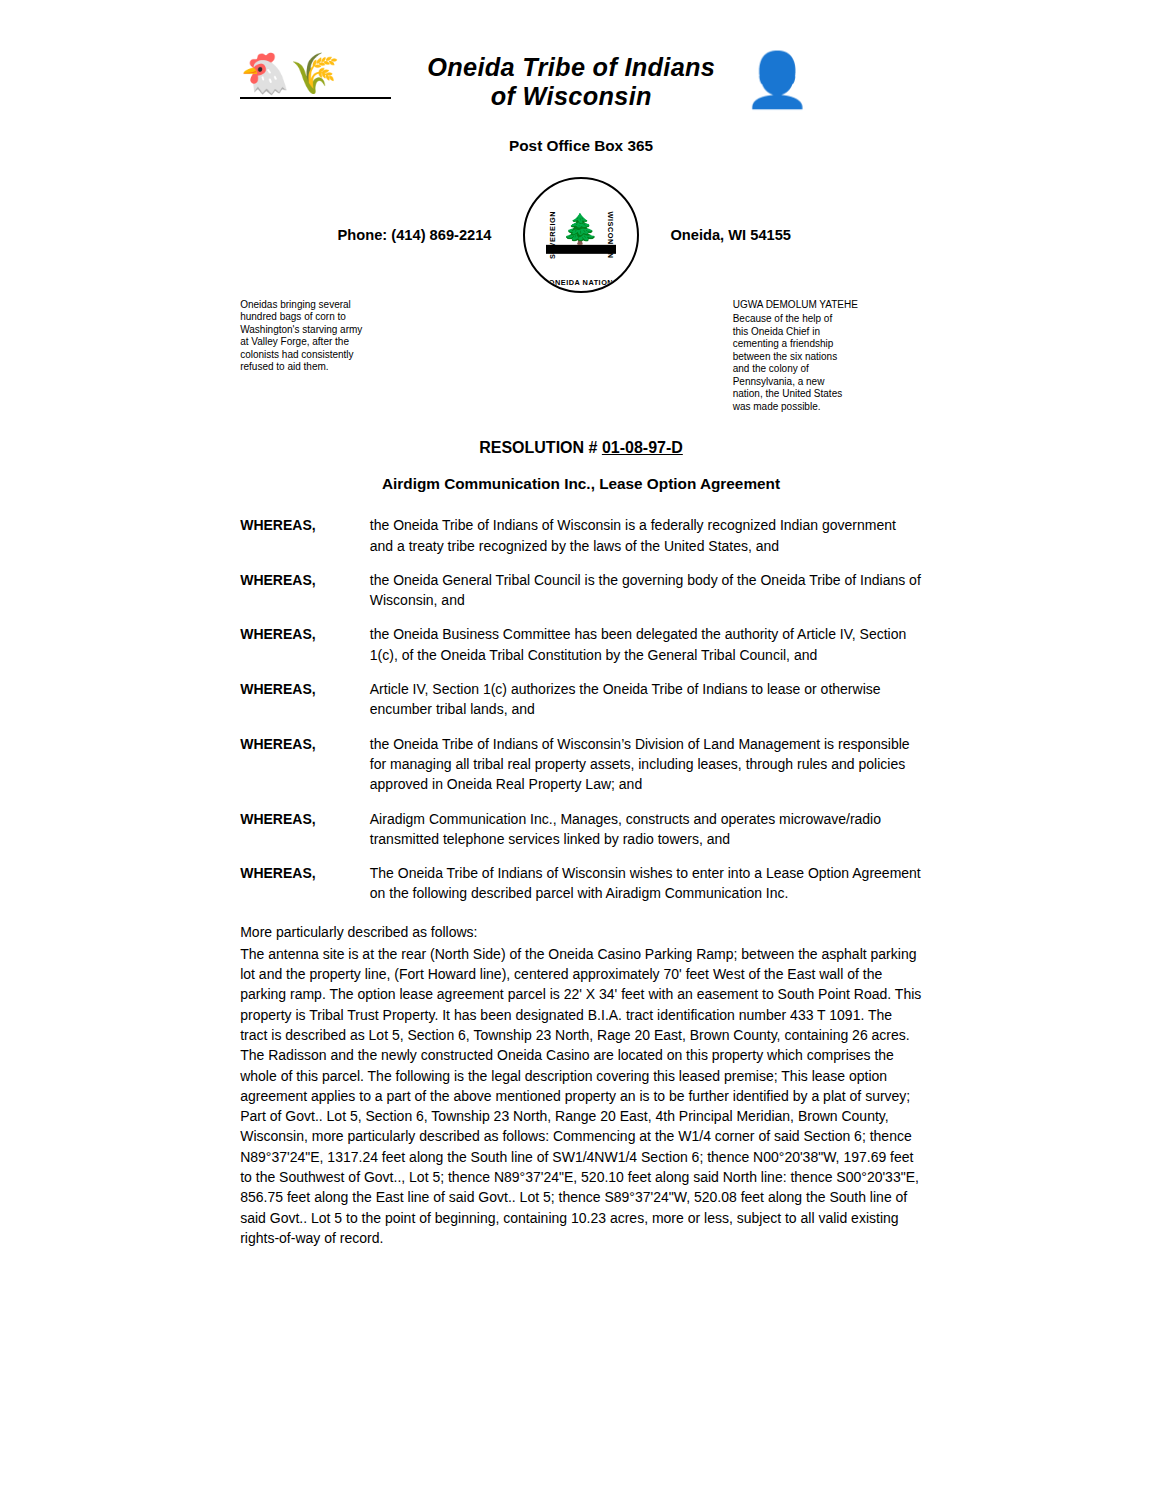🐔🌾
Oneida Tribe of Indians of Wisconsin
👤
Post Office Box 365
Phone: (414) 869-2214
SOVEREIGN
WISCONSIN
ONEIDA NATION
🌲
Oneida, WI 54155
Oneidas bringing several
hundred bags of corn to
Washington's starving army
at Valley Forge, after the
colonists had consistently
refused to aid them.
UGWA DEMOLUM YATEHE
Because of the help of
this Oneida Chief in
cementing a friendship
between the six nations
and the colony of
Pennsylvania, a new
nation, the United States
was made possible.
RESOLUTION # 01-08-97-D
Airdigm Communication Inc., Lease Option Agreement
| WHEREAS, | the Oneida Tribe of Indians of Wisconsin is a federally recognized Indian government and a treaty tribe recognized by the laws of the United States, and |
| WHEREAS, | the Oneida General Tribal Council is the governing body of the Oneida Tribe of Indians of Wisconsin, and |
| WHEREAS, | the Oneida Business Committee has been delegated the authority of Article IV, Section 1(c), of the Oneida Tribal Constitution by the General Tribal Council, and |
| WHEREAS, | Article IV, Section 1(c) authorizes the Oneida Tribe of Indians to lease or otherwise encumber tribal lands, and |
| WHEREAS, | the Oneida Tribe of Indians of Wisconsin’s Division of Land Management is responsible for managing all tribal real property assets, including leases, through rules and policies approved in Oneida Real Property Law; and |
| WHEREAS, | Airadigm Communication Inc., Manages, constructs and operates microwave/radio transmitted telephone services linked by radio towers, and |
| WHEREAS, | The Oneida Tribe of Indians of Wisconsin wishes to enter into a Lease Option Agreement on the following described parcel with Airadigm Communication Inc. |
More particularly described as follows:
The antenna site is at the rear (North Side) of the Oneida Casino Parking Ramp; between the asphalt parking lot and the property line, (Fort Howard line), centered approximately 70' feet West of the East wall of the parking ramp. The option lease agreement parcel is 22' X 34' feet with an easement to South Point Road. This property is Tribal Trust Property. It has been designated B.I.A. tract identification number 433 T 1091. The tract is described as Lot 5, Section 6, Township 23 North, Rage 20 East, Brown County, containing 26 acres. The Radisson and the newly constructed Oneida Casino are located on this property which comprises the whole of this parcel. The following is the legal description covering this leased premise; This lease option agreement applies to a part of the above mentioned property an is to be further identified by a plat of survey; Part of Govt.. Lot 5, Section 6, Township 23 North, Range 20 East, 4th Principal Meridian, Brown County, Wisconsin, more particularly described as follows: Commencing at the W1/4 corner of said Section 6; thence N89°37'24"E, 1317.24 feet along the South line of SW1/4NW1/4 Section 6; thence N00°20'38"W, 197.69 feet to the Southwest of Govt.., Lot 5; thence N89°37'24"E, 520.10 feet along said North line: thence S00°20'33"E, 856.75 feet along the East line of said Govt.. Lot 5; thence S89°37'24"W, 520.08 feet along the South line of said Govt.. Lot 5 to the point of beginning, containing 10.23 acres, more or less, subject to all valid existing rights-of-way of record.